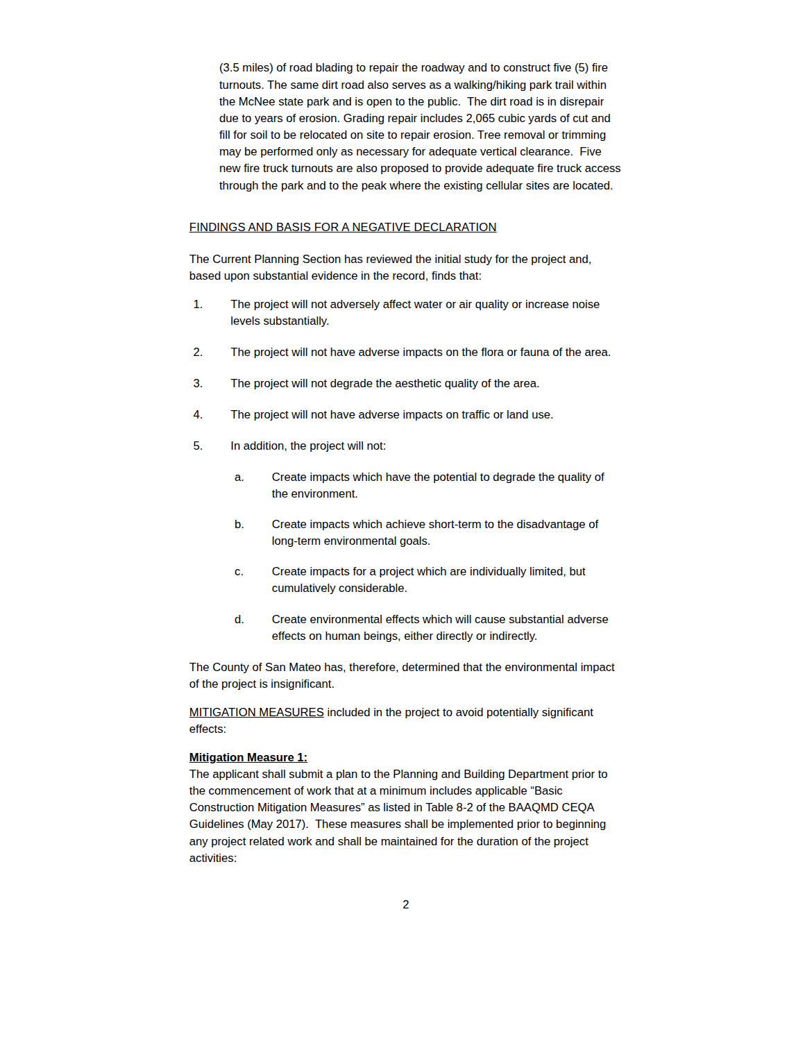(3.5 miles) of road blading to repair the roadway and to construct five (5) fire turnouts. The same dirt road also serves as a walking/hiking park trail within the McNee state park and is open to the public. The dirt road is in disrepair due to years of erosion. Grading repair includes 2,065 cubic yards of cut and fill for soil to be relocated on site to repair erosion. Tree removal or trimming may be performed only as necessary for adequate vertical clearance. Five new fire truck turnouts are also proposed to provide adequate fire truck access through the park and to the peak where the existing cellular sites are located.
FINDINGS AND BASIS FOR A NEGATIVE DECLARATION
The Current Planning Section has reviewed the initial study for the project and, based upon substantial evidence in the record, finds that:
1. The project will not adversely affect water or air quality or increase noise levels substantially.
2. The project will not have adverse impacts on the flora or fauna of the area.
3. The project will not degrade the aesthetic quality of the area.
4. The project will not have adverse impacts on traffic or land use.
5. In addition, the project will not:
a. Create impacts which have the potential to degrade the quality of the environment.
b. Create impacts which achieve short-term to the disadvantage of long-term environmental goals.
c. Create impacts for a project which are individually limited, but cumulatively considerable.
d. Create environmental effects which will cause substantial adverse effects on human beings, either directly or indirectly.
The County of San Mateo has, therefore, determined that the environmental impact of the project is insignificant.
MITIGATION MEASURES included in the project to avoid potentially significant effects:
Mitigation Measure 1:
The applicant shall submit a plan to the Planning and Building Department prior to the commencement of work that at a minimum includes applicable “Basic Construction Mitigation Measures” as listed in Table 8-2 of the BAAQMD CEQA Guidelines (May 2017). These measures shall be implemented prior to beginning any project related work and shall be maintained for the duration of the project activities:
2